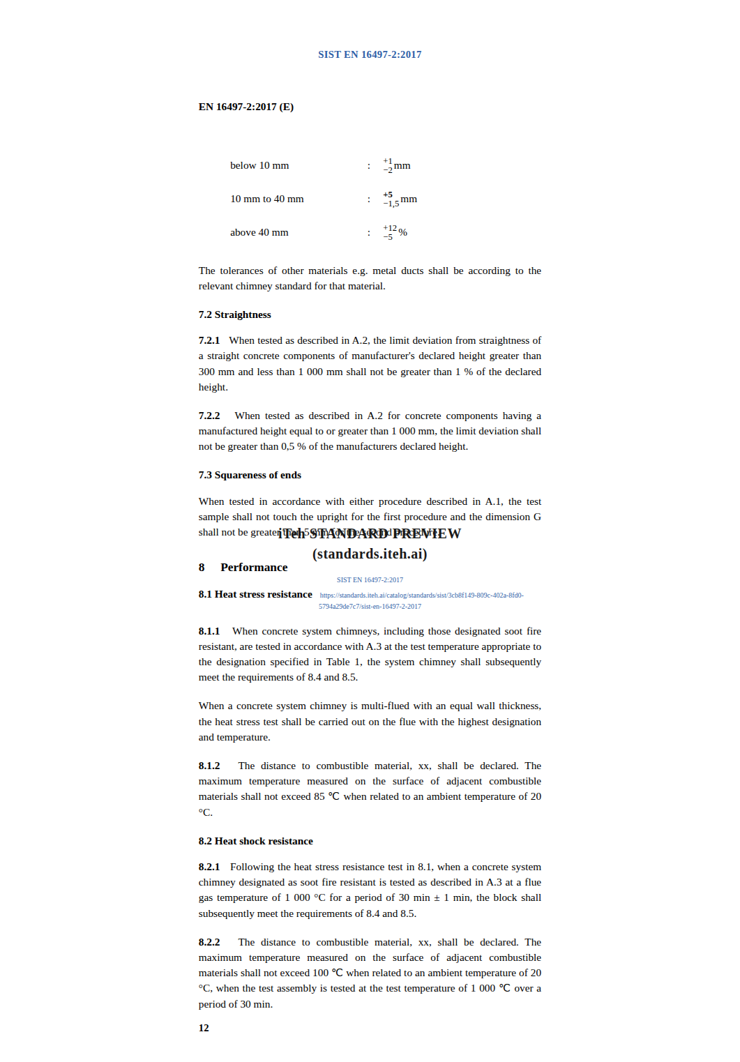SIST EN 16497-2:2017
EN 16497-2:2017 (E)
below 10 mm : +1−2 mm
10 mm to 40 mm : +5−1,5 mm
above 40 mm : +12−5 %
The tolerances of other materials e.g. metal ducts shall be according to the relevant chimney standard for that material.
7.2 Straightness
7.2.1 When tested as described in A.2, the limit deviation from straightness of a straight concrete components of manufacturer's declared height greater than 300 mm and less than 1 000 mm shall not be greater than 1 % of the declared height.
7.2.2 When tested as described in A.2 for concrete components having a manufactured height equal to or greater than 1 000 mm, the limit deviation shall not be greater than 0,5 % of the manufacturers declared height.
7.3 Squareness of ends
When tested in accordance with either procedure described in A.1, the test sample shall not touch the upright for the first procedure and the dimension G shall not be greater than 5 mm for the second procedure.
iTeh STANDARD PREVIEW
(standards.iteh.ai)
8 Performance
SIST EN 16497-2:2017
8.1 Heat stress resistance
https://standards.iteh.ai/catalog/standards/sist/3cb8f149-809c-402a-8fd0-
5794a29de7c7/sist-en-16497-2-2017
8.1.1 When concrete system chimneys, including those designated soot fire resistant, are tested in accordance with A.3 at the test temperature appropriate to the designation specified in Table 1, the system chimney shall subsequently meet the requirements of 8.4 and 8.5.
When a concrete system chimney is multi-flued with an equal wall thickness, the heat stress test shall be carried out on the flue with the highest designation and temperature.
8.1.2 The distance to combustible material, xx, shall be declared. The maximum temperature measured on the surface of adjacent combustible materials shall not exceed 85 ℃ when related to an ambient temperature of 20 °C.
8.2 Heat shock resistance
8.2.1 Following the heat stress resistance test in 8.1, when a concrete system chimney designated as soot fire resistant is tested as described in A.3 at a flue gas temperature of 1 000 °C for a period of 30 min ± 1 min, the block shall subsequently meet the requirements of 8.4 and 8.5.
8.2.2 The distance to combustible material, xx, shall be declared. The maximum temperature measured on the surface of adjacent combustible materials shall not exceed 100 ℃ when related to an ambient temperature of 20 °C, when the test assembly is tested at the test temperature of 1 000 ℃ over a period of 30 min.
12